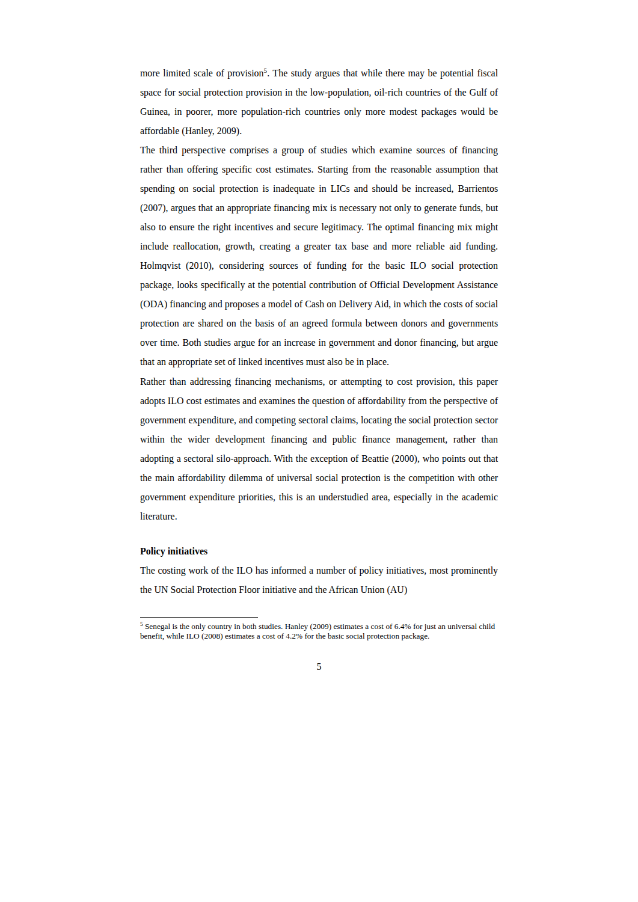more limited scale of provision5. The study argues that while there may be potential fiscal space for social protection provision in the low-population, oil-rich countries of the Gulf of Guinea, in poorer, more population-rich countries only more modest packages would be affordable (Hanley, 2009).
The third perspective comprises a group of studies which examine sources of financing rather than offering specific cost estimates. Starting from the reasonable assumption that spending on social protection is inadequate in LICs and should be increased, Barrientos (2007), argues that an appropriate financing mix is necessary not only to generate funds, but also to ensure the right incentives and secure legitimacy. The optimal financing mix might include reallocation, growth, creating a greater tax base and more reliable aid funding. Holmqvist (2010), considering sources of funding for the basic ILO social protection package, looks specifically at the potential contribution of Official Development Assistance (ODA) financing and proposes a model of Cash on Delivery Aid, in which the costs of social protection are shared on the basis of an agreed formula between donors and governments over time. Both studies argue for an increase in government and donor financing, but argue that an appropriate set of linked incentives must also be in place.
Rather than addressing financing mechanisms, or attempting to cost provision, this paper adopts ILO cost estimates and examines the question of affordability from the perspective of government expenditure, and competing sectoral claims, locating the social protection sector within the wider development financing and public finance management, rather than adopting a sectoral silo-approach. With the exception of Beattie (2000), who points out that the main affordability dilemma of universal social protection is the competition with other government expenditure priorities, this is an understudied area, especially in the academic literature.
Policy initiatives
The costing work of the ILO has informed a number of policy initiatives, most prominently the UN Social Protection Floor initiative and the African Union (AU)
5 Senegal is the only country in both studies. Hanley (2009) estimates a cost of 6.4% for just an universal child benefit, while ILO (2008) estimates a cost of 4.2% for the basic social protection package.
5